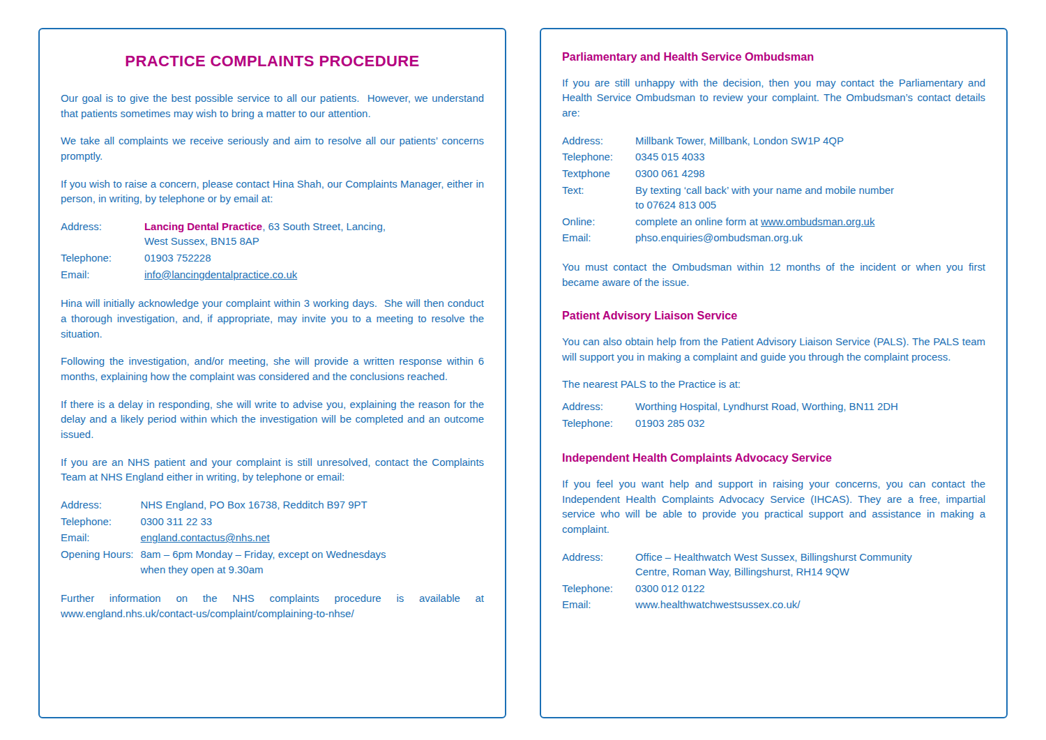PRACTICE COMPLAINTS PROCEDURE
Our goal is to give the best possible service to all our patients. However, we understand that patients sometimes may wish to bring a matter to our attention.
We take all complaints we receive seriously and aim to resolve all our patients’ concerns promptly.
If you wish to raise a concern, please contact Hina Shah, our Complaints Manager, either in person, in writing, by telephone or by email at:
| Address: | Lancing Dental Practice , 63 South Street, Lancing, West Sussex, BN15 8AP |
| Telephone: | 01903 752228 |
| Email: | info@lancingdentalpractice.co.uk |
Hina will initially acknowledge your complaint within 3 working days. She will then conduct a thorough investigation, and, if appropriate, may invite you to a meeting to resolve the situation.
Following the investigation, and/or meeting, she will provide a written response within 6 months, explaining how the complaint was considered and the conclusions reached.
If there is a delay in responding, she will write to advise you, explaining the reason for the delay and a likely period within which the investigation will be completed and an outcome issued.
If you are an NHS patient and your complaint is still unresolved, contact the Complaints Team at NHS England either in writing, by telephone or email:
| Address: | NHS England, PO Box 16738, Redditch B97 9PT |
| Telephone: | 0300 311 22 33 |
| Email: | england.contactus@nhs.net |
| Opening Hours: | 8am – 6pm Monday – Friday, except on Wednesdays when they open at 9.30am |
Further information on the NHS complaints procedure is available at www.england.nhs.uk/contact-us/complaint/complaining-to-nhse/
Parliamentary and Health Service Ombudsman
If you are still unhappy with the decision, then you may contact the Parliamentary and Health Service Ombudsman to review your complaint. The Ombudsman’s contact details are:
| Address: | Millbank Tower, Millbank, London SW1P 4QP |
| Telephone: | 0345 015 4033 |
| Textphone | 0300 061 4298 |
| Text: | By texting ‘call back’ with your name and mobile number to 07624 813 005 |
| Online: | complete an online form at www.ombudsman.org.uk |
| Email: | phso.enquiries@ombudsman.org.uk |
You must contact the Ombudsman within 12 months of the incident or when you first became aware of the issue.
Patient Advisory Liaison Service
You can also obtain help from the Patient Advisory Liaison Service (PALS). The PALS team will support you in making a complaint and guide you through the complaint process.
The nearest PALS to the Practice is at:
| Address: | Worthing Hospital, Lyndhurst Road, Worthing, BN11 2DH |
| Telephone: | 01903 285 032 |
Independent Health Complaints Advocacy Service
If you feel you want help and support in raising your concerns, you can contact the Independent Health Complaints Advocacy Service (IHCAS). They are a free, impartial service who will be able to provide you practical support and assistance in making a complaint.
| Address: | Office – Healthwatch West Sussex, Billingshurst Community Centre, Roman Way, Billingshurst, RH14 9QW |
| Telephone: | 0300 012 0122 |
| Email: | www.healthwatchwestsussex.co.uk/ |